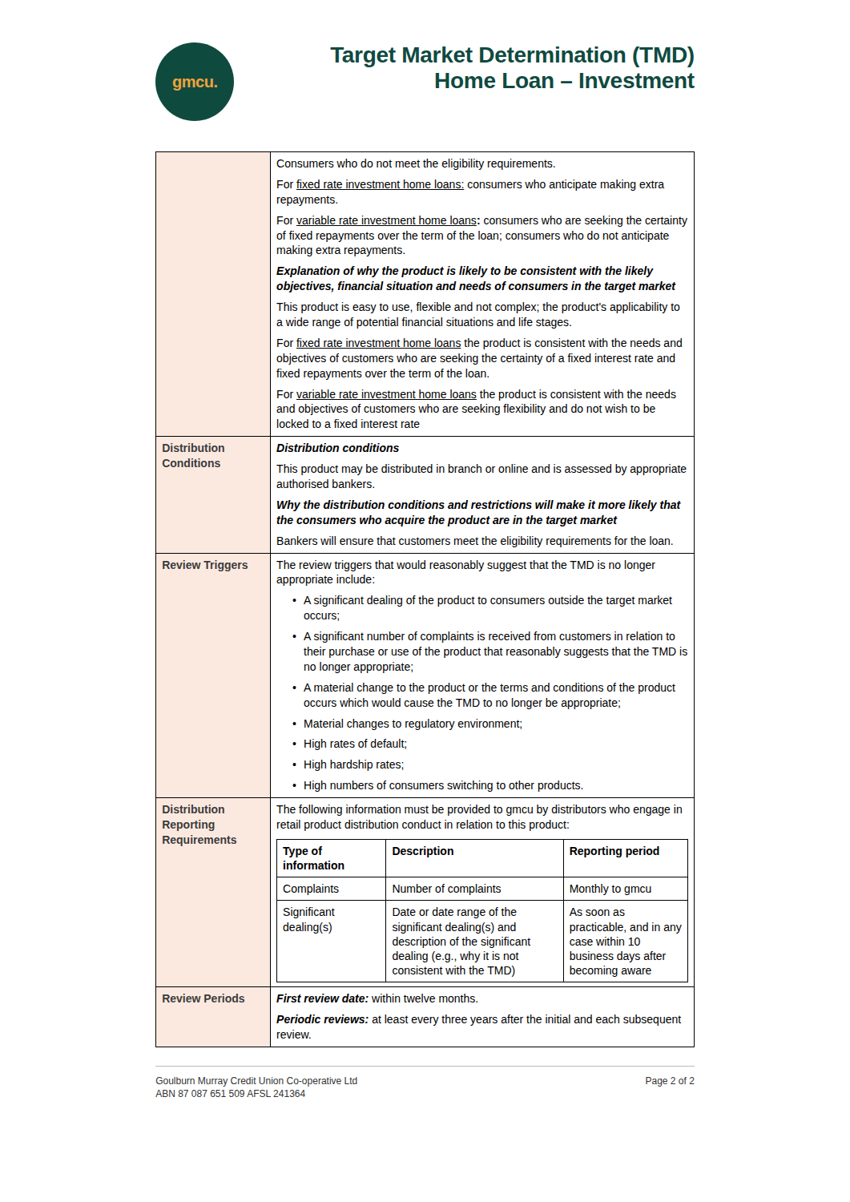gmcu.
Target Market Determination (TMD)
Home Loan – Investment
| | Consumers who do not meet the eligibility requirements. For fixed rate investment home loans: consumers who anticipate making extra repayments. For variable rate investment home loans : consumers who are seeking the certainty of fixed repayments over the term of the loan; consumers who do not anticipate making extra repayments. Explanation of why the product is likely to be consistent with the likely objectives, financial situation and needs of consumers in the target market This product is easy to use, flexible and not complex; the product's applicability to a wide range of potential financial situations and life stages. For fixed rate investment home loans the product is consistent with the needs and objectives of customers who are seeking the certainty of a fixed interest rate and fixed repayments over the term of the loan. For variable rate investment home loans the product is consistent with the needs and objectives of customers who are seeking flexibility and do not wish to be locked to a fixed interest rate |
| Distribution Conditions | Distribution conditions This product may be distributed in branch or online and is assessed by appropriate authorised bankers. Why the distribution conditions and restrictions will make it more likely that the consumers who acquire the product are in the target market Bankers will ensure that customers meet the eligibility requirements for the loan. |
| Review Triggers | The review triggers that would reasonably suggest that the TMD is no longer appropriate include: A significant dealing of the product to consumers outside the target market occurs; A significant number of complaints is received from customers in relation to their purchase or use of the product that reasonably suggests that the TMD is no longer appropriate; A material change to the product or the terms and conditions of the product occurs which would cause the TMD to no longer be appropriate; Material changes to regulatory environment; High rates of default; High hardship rates; High numbers of consumers switching to other products. |
| Distribution Reporting Requirements | The following information must be provided to gmcu by distributors who engage in retail product distribution conduct in relation to this product: / Type of information / Description / Reporting period / / --- / --- / --- / / Complaints / Number of complaints / Monthly to gmcu / / Significant dealing(s) / Date or date range of the significant dealing(s) and description of the significant dealing (e.g., why it is not consistent with the TMD) / As soon as practicable, and in any case within 10 business days after becoming aware / |
| Review Periods | First review date: within twelve months. Periodic reviews: at least every three years after the initial and each subsequent review. |
Goulburn Murray Credit Union Co-operative Ltd
ABN 87 087 651 509 AFSL 241364
Page 2 of 2